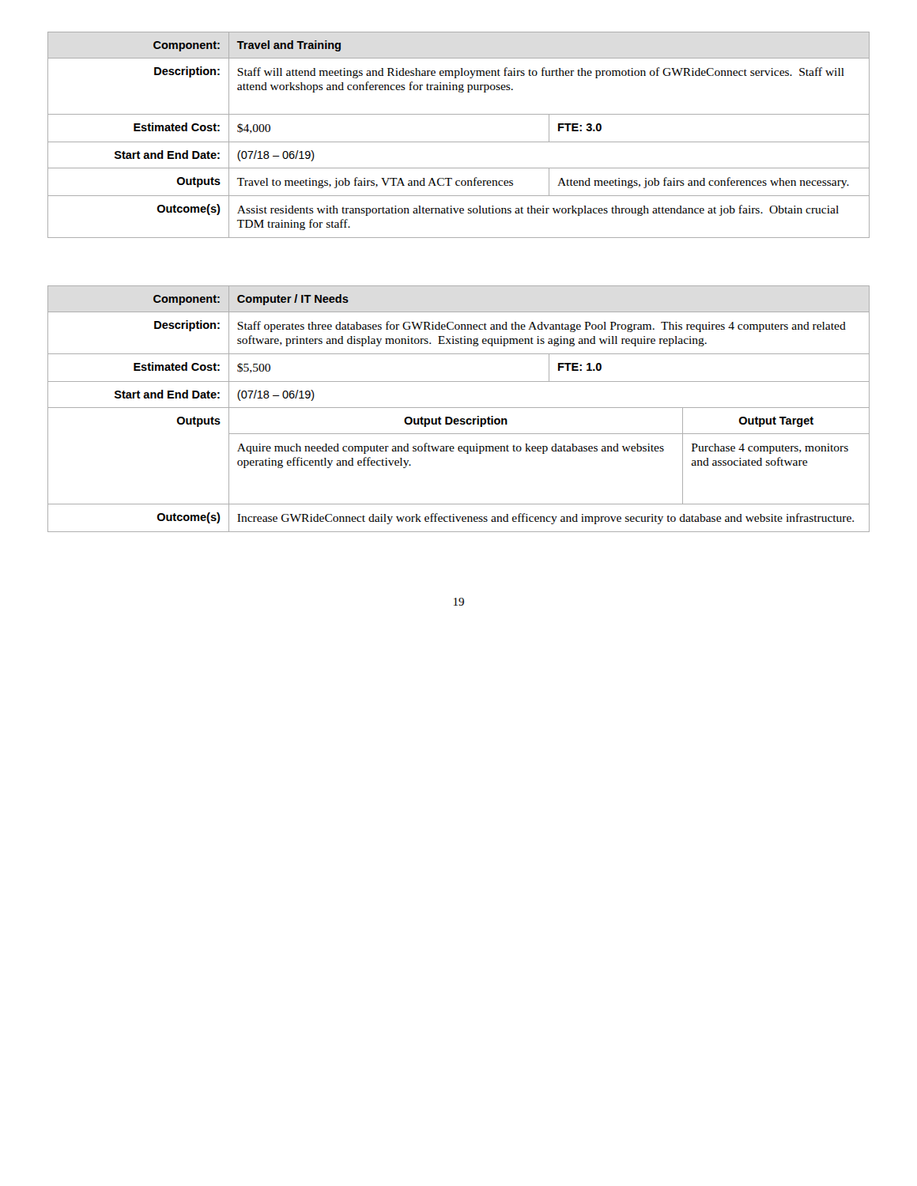| Component: | Travel and Training |
| Description: | Staff will attend meetings and Rideshare employment fairs to further the promotion of GWRideConnect services. Staff will attend workshops and conferences for training purposes. |
| Estimated Cost: | $4,000 | FTE: 3.0 |
| Start and End Date: | (07/18 – 06/19) |
| Outputs | Travel to meetings, job fairs, VTA and ACT conferences | Attend meetings, job fairs and conferences when necessary. |
| Outcome(s) | Assist residents with transportation alternative solutions at their workplaces through attendance at job fairs. Obtain crucial TDM training for staff. |
| Component: | Computer / IT Needs |
| Description: | Staff operates three databases for GWRideConnect and the Advantage Pool Program. This requires 4 computers and related software, printers and display monitors. Existing equipment is aging and will require replacing. |
| Estimated Cost: | $5,500 | FTE: 1.0 |
| Start and End Date: | (07/18 – 06/19) |
| Outputs | / Output Description / Output Target / / Aquire much needed computer and software equipment to keep databases and websites operating efficently and effectively. / Purchase 4 computers, monitors and associated software / |
| Outcome(s) | Increase GWRideConnect daily work effectiveness and efficency and improve security to database and website infrastructure. |
19